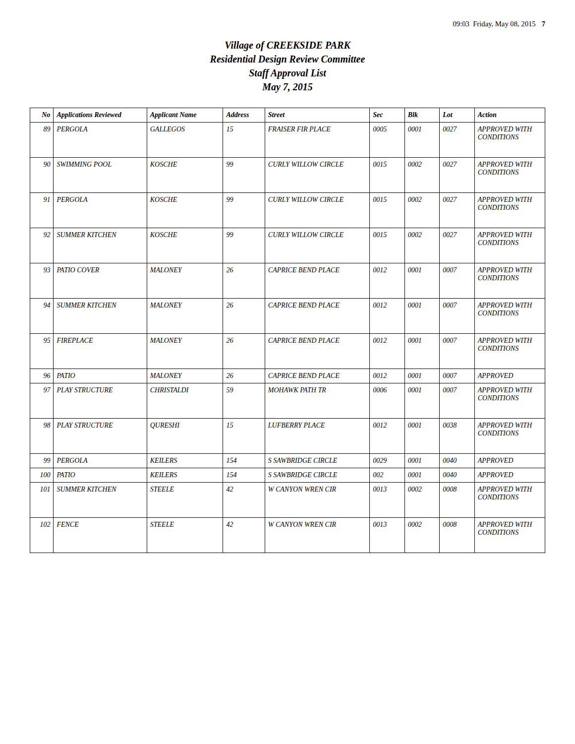09:03 Friday, May 08, 20157
Village of CREEKSIDE PARK
Residential Design Review Committee
Staff Approval List
May 7, 2015
| No | Applications Reviewed | Applicant Name | Address | Street | Sec | Blk | Lot | Action |
| --- | --- | --- | --- | --- | --- | --- | --- | --- |
| 89 | PERGOLA | GALLEGOS | 15 | FRAISER FIR PLACE | 0005 | 0001 | 0027 | APPROVED WITH CONDITIONS |
| 90 | SWIMMING POOL | KOSCHE | 99 | CURLY WILLOW CIRCLE | 0015 | 0002 | 0027 | APPROVED WITH CONDITIONS |
| 91 | PERGOLA | KOSCHE | 99 | CURLY WILLOW CIRCLE | 0015 | 0002 | 0027 | APPROVED WITH CONDITIONS |
| 92 | SUMMER KITCHEN | KOSCHE | 99 | CURLY WILLOW CIRCLE | 0015 | 0002 | 0027 | APPROVED WITH CONDITIONS |
| 93 | PATIO COVER | MALONEY | 26 | CAPRICE BEND PLACE | 0012 | 0001 | 0007 | APPROVED WITH CONDITIONS |
| 94 | SUMMER KITCHEN | MALONEY | 26 | CAPRICE BEND PLACE | 0012 | 0001 | 0007 | APPROVED WITH CONDITIONS |
| 95 | FIREPLACE | MALONEY | 26 | CAPRICE BEND PLACE | 0012 | 0001 | 0007 | APPROVED WITH CONDITIONS |
| 96 | PATIO | MALONEY | 26 | CAPRICE BEND PLACE | 0012 | 0001 | 0007 | APPROVED |
| 97 | PLAY STRUCTURE | CHRISTALDI | 59 | MOHAWK PATH TR | 0006 | 0001 | 0007 | APPROVED WITH CONDITIONS |
| 98 | PLAY STRUCTURE | QURESHI | 15 | LUFBERRY PLACE | 0012 | 0001 | 0038 | APPROVED WITH CONDITIONS |
| 99 | PERGOLA | KEILERS | 154 | S SAWBRIDGE CIRCLE | 0029 | 0001 | 0040 | APPROVED |
| 100 | PATIO | KEILERS | 154 | S SAWBRIDGE CIRCLE | 002 | 0001 | 0040 | APPROVED |
| 101 | SUMMER KITCHEN | STEELE | 42 | W CANYON WREN CIR | 0013 | 0002 | 0008 | APPROVED WITH CONDITIONS |
| 102 | FENCE | STEELE | 42 | W CANYON WREN CIR | 0013 | 0002 | 0008 | APPROVED WITH CONDITIONS |